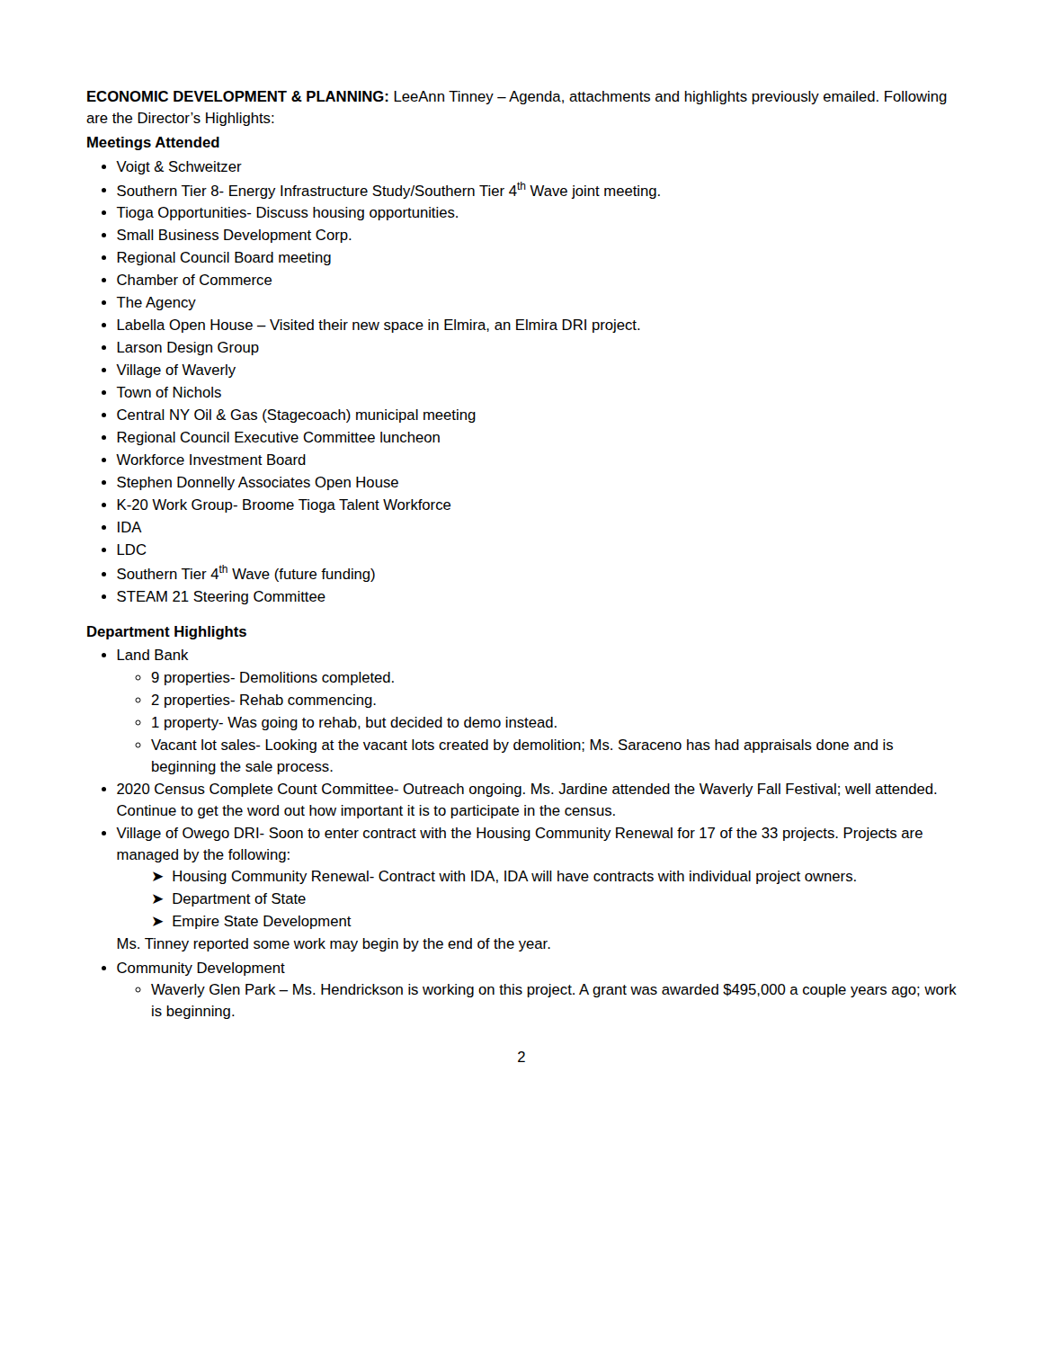ECONOMIC DEVELOPMENT & PLANNING: LeeAnn Tinney – Agenda, attachments and highlights previously emailed. Following are the Director’s Highlights:
Meetings Attended
Voigt & Schweitzer
Southern Tier 8- Energy Infrastructure Study/Southern Tier 4th Wave joint meeting.
Tioga Opportunities- Discuss housing opportunities.
Small Business Development Corp.
Regional Council Board meeting
Chamber of Commerce
The Agency
Labella Open House – Visited their new space in Elmira, an Elmira DRI project.
Larson Design Group
Village of Waverly
Town of Nichols
Central NY Oil & Gas (Stagecoach) municipal meeting
Regional Council Executive Committee luncheon
Workforce Investment Board
Stephen Donnelly Associates Open House
K-20 Work Group- Broome Tioga Talent Workforce
IDA
LDC
Southern Tier 4th Wave (future funding)
STEAM 21 Steering Committee
Department Highlights
Land Bank
9 properties- Demolitions completed.
2 properties- Rehab commencing.
1 property- Was going to rehab, but decided to demo instead.
Vacant lot sales- Looking at the vacant lots created by demolition; Ms. Saraceno has had appraisals done and is beginning the sale process.
2020 Census Complete Count Committee- Outreach ongoing. Ms. Jardine attended the Waverly Fall Festival; well attended. Continue to get the word out how important it is to participate in the census.
Village of Owego DRI- Soon to enter contract with the Housing Community Renewal for 17 of the 33 projects. Projects are managed by the following:
Housing Community Renewal- Contract with IDA, IDA will have contracts with individual project owners.
Department of State
Empire State Development
Ms. Tinney reported some work may begin by the end of the year.
Community Development
Waverly Glen Park – Ms. Hendrickson is working on this project. A grant was awarded $495,000 a couple years ago; work is beginning.
2